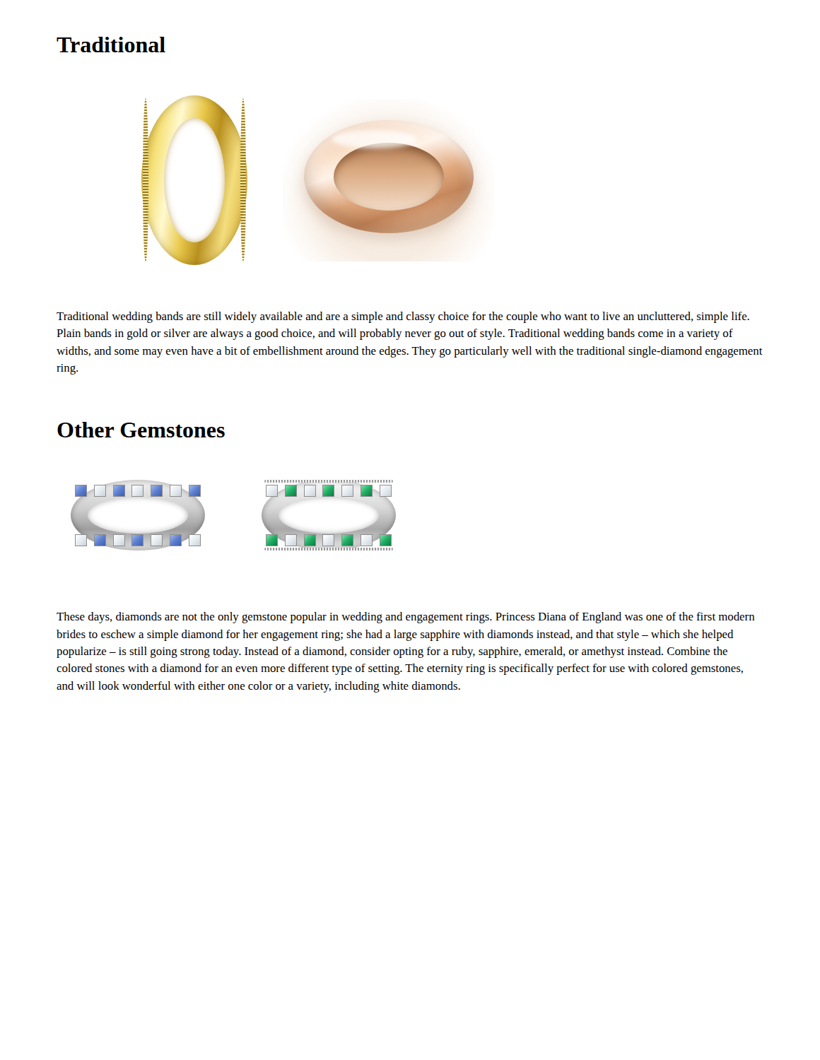Traditional
Traditional wedding bands are still widely available and are a simple and classy choice for the couple who want to live an uncluttered, simple life. Plain bands in gold or silver are always a good choice, and will probably never go out of style. Traditional wedding bands come in a variety of widths, and some may even have a bit of embellishment around the edges. They go particularly well with the traditional single-diamond engagement ring.
Other Gemstones
These days, diamonds are not the only gemstone popular in wedding and engagement rings. Princess Diana of England was one of the first modern brides to eschew a simple diamond for her engagement ring; she had a large sapphire with diamonds instead, and that style – which she helped popularize – is still going strong today. Instead of a diamond, consider opting for a ruby, sapphire, emerald, or amethyst instead. Combine the colored stones with a diamond for an even more different type of setting. The eternity ring is specifically perfect for use with colored gemstones, and will look wonderful with either one color or a variety, including white diamonds.